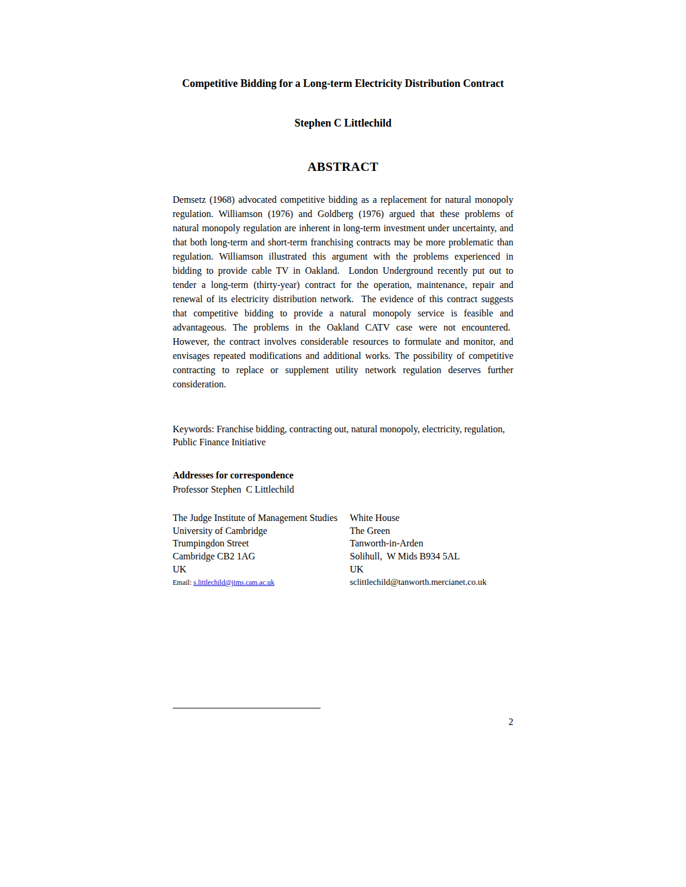Competitive Bidding for a Long-term Electricity Distribution Contract
Stephen C Littlechild
ABSTRACT
Demsetz (1968) advocated competitive bidding as a replacement for natural monopoly regulation. Williamson (1976) and Goldberg (1976) argued that these problems of natural monopoly regulation are inherent in long-term investment under uncertainty, and that both long-term and short-term franchising contracts may be more problematic than regulation. Williamson illustrated this argument with the problems experienced in bidding to provide cable TV in Oakland. London Underground recently put out to tender a long-term (thirty-year) contract for the operation, maintenance, repair and renewal of its electricity distribution network. The evidence of this contract suggests that competitive bidding to provide a natural monopoly service is feasible and advantageous. The problems in the Oakland CATV case were not encountered. However, the contract involves considerable resources to formulate and monitor, and envisages repeated modifications and additional works. The possibility of competitive contracting to replace or supplement utility network regulation deserves further consideration.
Keywords: Franchise bidding, contracting out, natural monopoly, electricity, regulation,
Public Finance Initiative
Addresses for correspondence
Professor Stephen C Littlechild
| The Judge Institute of Management Studies | White House |
| University of Cambridge | The Green |
| Trumpingdon Street | Tanworth-in-Arden |
| Cambridge CB2 1AG | Solihull, W Mids B934 5AL |
| UK | UK |
| Email: s.littlechild@jims.cam.ac.uk | sclittlechild@tanworth.mercianet.co.uk |
2